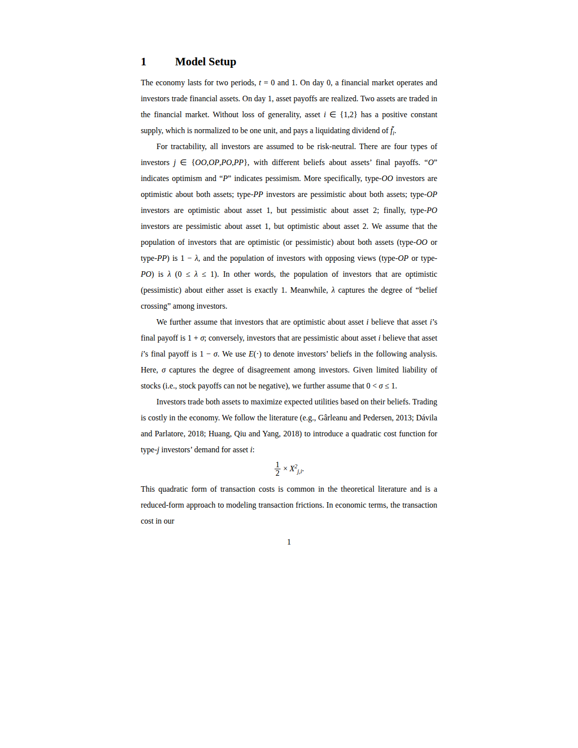1 Model Setup
The economy lasts for two periods, t = 0 and 1. On day 0, a financial market operates and investors trade financial assets. On day 1, asset payoffs are realized. Two assets are traded in the financial market. Without loss of generality, asset i ∈ {1,2} has a positive constant supply, which is normalized to be one unit, and pays a liquidating dividend of f̃i.
For tractability, all investors are assumed to be risk-neutral. There are four types of investors j ∈ {OO,OP,PO,PP}, with different beliefs about assets’ final payoffs. “O” indicates optimism and “P” indicates pessimism. More specifically, type-OO investors are optimistic about both assets; type-PP investors are pessimistic about both assets; type-OP investors are optimistic about asset 1, but pessimistic about asset 2; finally, type-PO investors are pessimistic about asset 1, but optimistic about asset 2. We assume that the population of investors that are optimistic (or pessimistic) about both assets (type-OO or type-PP) is 1 − λ, and the population of investors with opposing views (type-OP or type-PO) is λ (0 ≤ λ ≤ 1). In other words, the population of investors that are optimistic (pessimistic) about either asset is exactly 1. Meanwhile, λ captures the degree of “belief crossing” among investors.
We further assume that investors that are optimistic about asset i believe that asset i’s final payoff is 1 + σ; conversely, investors that are pessimistic about asset i believe that asset i’s final payoff is 1 − σ. We use E(·) to denote investors’ beliefs in the following analysis. Here, σ captures the degree of disagreement among investors. Given limited liability of stocks (i.e., stock payoffs can not be negative), we further assume that 0 < σ ≤ 1.
Investors trade both assets to maximize expected utilities based on their beliefs. Trading is costly in the economy. We follow the literature (e.g., Gârleanu and Pedersen, 2013; Dávila and Parlatore, 2018; Huang, Qiu and Yang, 2018) to introduce a quadratic cost function for type-j investors’ demand for asset i:
12 × X2j,i.
This quadratic form of transaction costs is common in the theoretical literature and is a reduced-form approach to modeling transaction frictions. In economic terms, the transaction cost in our
1